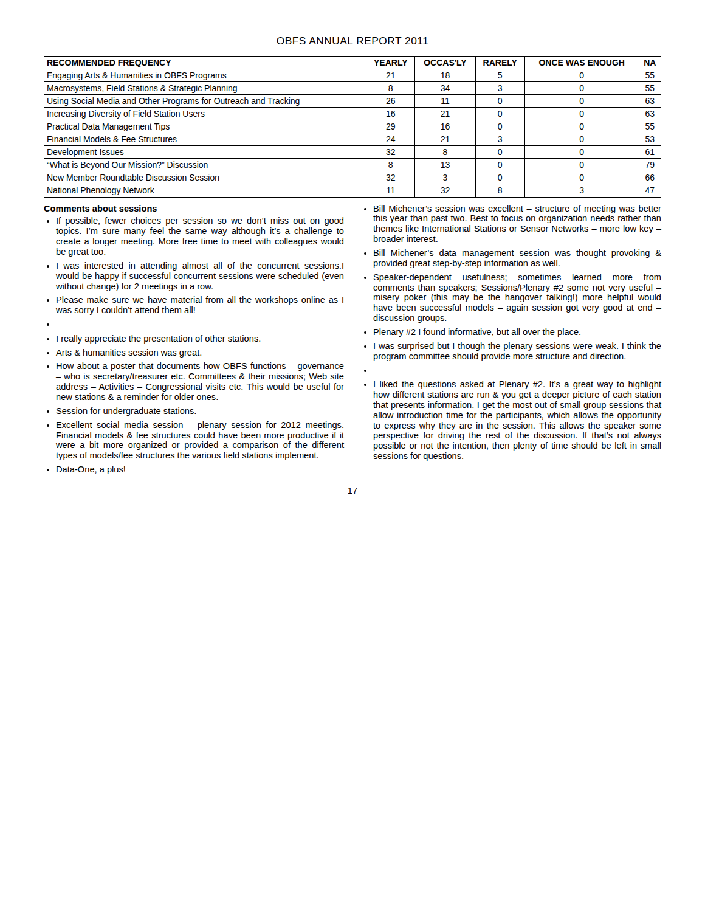OBFS ANNUAL REPORT 2011
| RECOMMENDED FREQUENCY | YEARLY | OCCAS'LY | RARELY | ONCE WAS ENOUGH | NA |
| --- | --- | --- | --- | --- | --- |
| Engaging Arts & Humanities in OBFS Programs | 21 | 18 | 5 | 0 | 55 |
| Macrosystems, Field Stations & Strategic Planning | 8 | 34 | 3 | 0 | 55 |
| Using Social Media and Other Programs for Outreach and Tracking | 26 | 11 | 0 | 0 | 63 |
| Increasing Diversity of Field Station Users | 16 | 21 | 0 | 0 | 63 |
| Practical Data Management Tips | 29 | 16 | 0 | 0 | 55 |
| Financial Models & Fee Structures | 24 | 21 | 3 | 0 | 53 |
| Development Issues | 32 | 8 | 0 | 0 | 61 |
| “What is Beyond Our Mission?” Discussion | 8 | 13 | 0 | 0 | 79 |
| New Member Roundtable Discussion Session | 32 | 3 | 0 | 0 | 66 |
| National Phenology Network | 11 | 32 | 8 | 3 | 47 |
Comments about sessions
If possible, fewer choices per session so we don’t miss out on good topics. I’m sure many feel the same way although it’s a challenge to create a longer meeting. More free time to meet with colleagues would be great too.
I was interested in attending almost all of the concurrent sessions.I would be happy if successful concurrent sessions were scheduled (even without change) for 2 meetings in a row.
Please make sure we have material from all the workshops online as I was sorry I couldn’t attend them all!
I really appreciate the presentation of other stations.
Arts & humanities session was great.
How about a poster that documents how OBFS functions – governance – who is secretary/treasurer etc. Committees & their missions; Web site address – Activities – Congressional visits etc. This would be useful for new stations & a reminder for older ones.
Session for undergraduate stations.
Excellent social media session – plenary session for 2012 meetings. Financial models & fee structures could have been more productive if it were a bit more organized or provided a comparison of the different types of models/fee structures the various field stations implement.
Data-One, a plus!
Bill Michener’s session was excellent – structure of meeting was better this year than past two. Best to focus on organization needs rather than themes like International Stations or Sensor Networks – more low key – broader interest.
Bill Michener’s data management session was thought provoking & provided great step-by-step information as well.
Speaker-dependent usefulness; sometimes learned more from comments than speakers; Sessions/Plenary #2 some not very useful – misery poker (this may be the hangover talking!) more helpful would have been successful models – again session got very good at end – discussion groups.
Plenary #2 I found informative, but all over the place.
I was surprised but I though the plenary sessions were weak. I think the program committee should provide more structure and direction.
I liked the questions asked at Plenary #2. It’s a great way to highlight how different stations are run & you get a deeper picture of each station that presents information. I get the most out of small group sessions that allow introduction time for the participants, which allows the opportunity to express why they are in the session. This allows the speaker some perspective for driving the rest of the discussion. If that’s not always possible or not the intention, then plenty of time should be left in small sessions for questions.
17